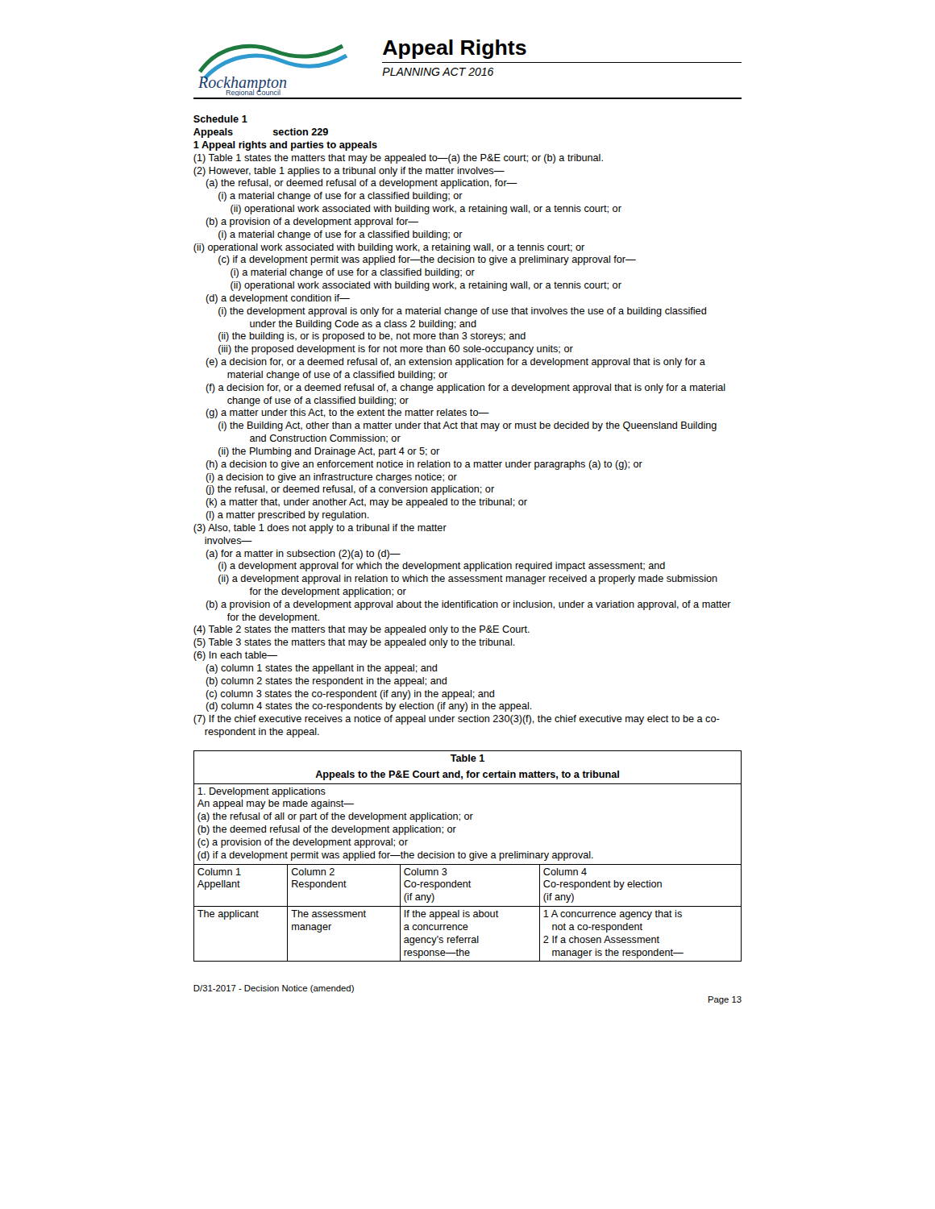Rockhampton Regional Council
Appeal Rights
PLANNING ACT 2016
Schedule 1
Appeals section 229
1 Appeal rights and parties to appeals
(1) Table 1 states the matters that may be appealed to—(a) the P&E court; or (b) a tribunal.
(2) However, table 1 applies to a tribunal only if the matter involves—
(a) the refusal, or deemed refusal of a development application, for—
(i) a material change of use for a classified building; or
(ii) operational work associated with building work, a retaining wall, or a tennis court; or
(b) a provision of a development approval for—
(i) a material change of use for a classified building; or
(ii) operational work associated with building work, a retaining wall, or a tennis court; or
(c) if a development permit was applied for—the decision to give a preliminary approval for—
(i) a material change of use for a classified building; or
(ii) operational work associated with building work, a retaining wall, or a tennis court; or
(d) a development condition if—
(i) the development approval is only for a material change of use that involves the use of a building classified
under the Building Code as a class 2 building; and
(ii) the building is, or is proposed to be, not more than 3 storeys; and
(iii) the proposed development is for not more than 60 sole-occupancy units; or
(e) a decision for, or a deemed refusal of, an extension application for a development approval that is only for a
material change of use of a classified building; or
(f) a decision for, or a deemed refusal of, a change application for a development approval that is only for a material
change of use of a classified building; or
(g) a matter under this Act, to the extent the matter relates to—
(i) the Building Act, other than a matter under that Act that may or must be decided by the Queensland Building
and Construction Commission; or
(ii) the Plumbing and Drainage Act, part 4 or 5; or
(h) a decision to give an enforcement notice in relation to a matter under paragraphs (a) to (g); or
(i) a decision to give an infrastructure charges notice; or
(j) the refusal, or deemed refusal, of a conversion application; or
(k) a matter that, under another Act, may be appealed to the tribunal; or
(l) a matter prescribed by regulation.
(3) Also, table 1 does not apply to a tribunal if the matter
involves—
(a) for a matter in subsection (2)(a) to (d)—
(i) a development approval for which the development application required impact assessment; and
(ii) a development approval in relation to which the assessment manager received a properly made submission
for the development application; or
(b) a provision of a development approval about the identification or inclusion, under a variation approval, of a matter
for the development.
(4) Table 2 states the matters that may be appealed only to the P&E Court.
(5) Table 3 states the matters that may be appealed only to the tribunal.
(6) In each table—
(a) column 1 states the appellant in the appeal; and
(b) column 2 states the respondent in the appeal; and
(c) column 3 states the co-respondent (if any) in the appeal; and
(d) column 4 states the co-respondents by election (if any) in the appeal.
(7) If the chief executive receives a notice of appeal under section 230(3)(f), the chief executive may elect to be a co-
respondent in the appeal.
| Table 1 |
| Appeals to the P&E Court and, for certain matters, to a tribunal |
| 1. Development applications An appeal may be made against— (a) the refusal of all or part of the development application; or (b) the deemed refusal of the development application; or (c) a provision of the development approval; or (d) if a development permit was applied for—the decision to give a preliminary approval. |
| Column 1 Appellant | Column 2 Respondent | Column 3 Co-respondent (if any) | Column 4 Co-respondent by election (if any) |
| The applicant | The assessment manager | If the appeal is about a concurrence agency’s referral response—the | 1 A concurrence agency that is not a co-respondent 2 If a chosen Assessment manager is the respondent— |
D/31-2017 - Decision Notice (amended)
Page 13